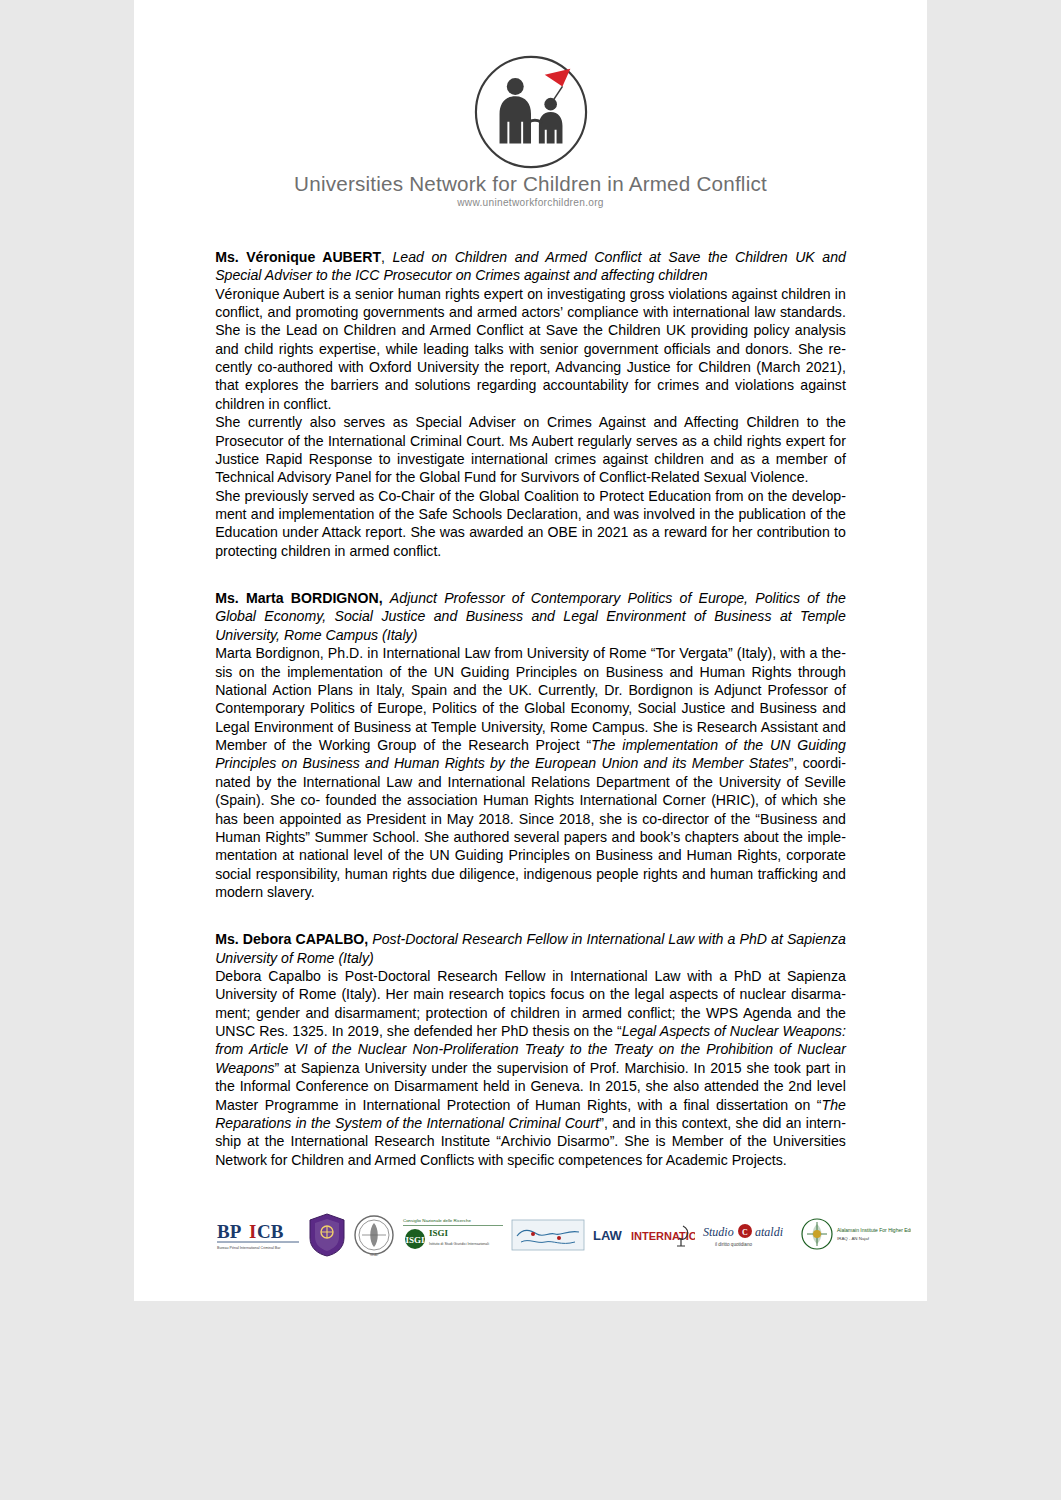Universities Network for Children in Armed Conflict
www.uninetworkforchildren.org
Ms. Véronique AUBERT, Lead on Children and Armed Conflict at Save the Children UK and Special Adviser to the ICC Prosecutor on Crimes against and affecting children
Véronique Aubert is a senior human rights expert on investigating gross violations against children in conflict, and promoting governments and armed actors’ compliance with international law standards. She is the Lead on Children and Armed Conflict at Save the Children UK providing policy analysis and child rights expertise, while leading talks with senior government officials and donors. She recently co-authored with Oxford University the report, Advancing Justice for Children (March 2021), that explores the barriers and solutions regarding accountability for crimes and violations against children in conflict.
She currently also serves as Special Adviser on Crimes Against and Affecting Children to the Prosecutor of the International Criminal Court. Ms Aubert regularly serves as a child rights expert for Justice Rapid Response to investigate international crimes against children and as a member of Technical Advisory Panel for the Global Fund for Survivors of Conflict-Related Sexual Violence.
She previously served as Co-Chair of the Global Coalition to Protect Education from on the development and implementation of the Safe Schools Declaration, and was involved in the publication of the Education under Attack report. She was awarded an OBE in 2021 as a reward for her contribution to protecting children in armed conflict.
Ms. Marta BORDIGNON, Adjunct Professor of Contemporary Politics of Europe, Politics of the Global Economy, Social Justice and Business and Legal Environment of Business at Temple University, Rome Campus (Italy)
Marta Bordignon, Ph.D. in International Law from University of Rome “Tor Vergata” (Italy), with a thesis on the implementation of the UN Guiding Principles on Business and Human Rights through National Action Plans in Italy, Spain and the UK. Currently, Dr. Bordignon is Adjunct Professor of Contemporary Politics of Europe, Politics of the Global Economy, Social Justice and Business and Legal Environment of Business at Temple University, Rome Campus. She is Research Assistant and Member of the Working Group of the Research Project “The implementation of the UN Guiding Principles on Business and Human Rights by the European Union and its Member States”, coordinated by the International Law and International Relations Department of the University of Seville (Spain). She co- founded the association Human Rights International Corner (HRIC), of which she has been appointed as President in May 2018. Since 2018, she is co-director of the “Business and Human Rights” Summer School. She authored several papers and book’s chapters about the implementation at national level of the UN Guiding Principles on Business and Human Rights, corporate social responsibility, human rights due diligence, indigenous people rights and human trafficking and modern slavery.
Ms. Debora CAPALBO, Post-Doctoral Research Fellow in International Law with a PhD at Sapienza University of Rome (Italy)
Debora Capalbo is Post-Doctoral Research Fellow in International Law with a PhD at Sapienza University of Rome (Italy). Her main research topics focus on the legal aspects of nuclear disarmament; gender and disarmament; protection of children in armed conflict; the WPS Agenda and the UNSC Res. 1325. In 2019, she defended her PhD thesis on the “Legal Aspects of Nuclear Weapons: from Article VI of the Nuclear Non-Proliferation Treaty to the Treaty on the Prohibition of Nuclear Weapons” at Sapienza University under the supervision of Prof. Marchisio. In 2015 she took part in the Informal Conference on Disarmament held in Geneva. In 2015, she also attended the 2nd level Master Programme in International Protection of Human Rights, with a final dissertation on “The Reparations in the System of the International Criminal Court”, and in this context, she did an internship at the International Research Institute “Archivio Disarmo”. She is Member of the Universities Network for Children and Armed Conflicts with specific competences for Academic Projects.
BP I CB Bureau Pénal International Criminal Bar
SEAL
Consiglio Nazionale delle Ricerche ISGI ISGI Istituto di Studi Giuridici Internazionali
LAW INTERNATIONAL
Studio C ataldi il diritto quotidiano
Alalamain Institute For Higher Education IRAQ - AN Najaf